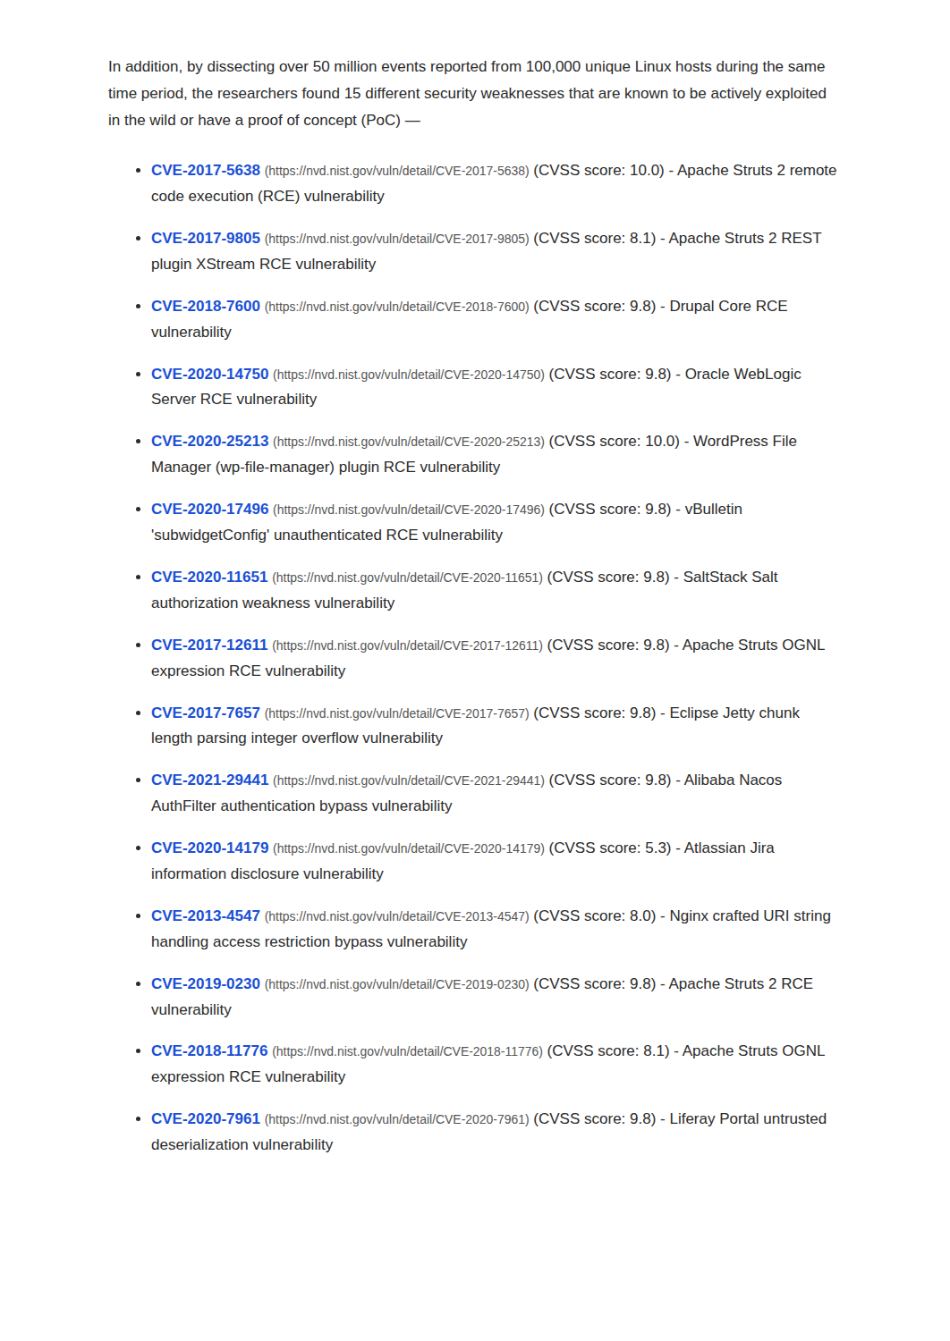In addition, by dissecting over 50 million events reported from 100,000 unique Linux hosts during the same time period, the researchers found 15 different security weaknesses that are known to be actively exploited in the wild or have a proof of concept (PoC) —
CVE-2017-5638 (https://nvd.nist.gov/vuln/detail/CVE-2017-5638) (CVSS score: 10.0) - Apache Struts 2 remote code execution (RCE) vulnerability
CVE-2017-9805 (https://nvd.nist.gov/vuln/detail/CVE-2017-9805) (CVSS score: 8.1) - Apache Struts 2 REST plugin XStream RCE vulnerability
CVE-2018-7600 (https://nvd.nist.gov/vuln/detail/CVE-2018-7600) (CVSS score: 9.8) - Drupal Core RCE vulnerability
CVE-2020-14750 (https://nvd.nist.gov/vuln/detail/CVE-2020-14750) (CVSS score: 9.8) - Oracle WebLogic Server RCE vulnerability
CVE-2020-25213 (https://nvd.nist.gov/vuln/detail/CVE-2020-25213) (CVSS score: 10.0) - WordPress File Manager (wp-file-manager) plugin RCE vulnerability
CVE-2020-17496 (https://nvd.nist.gov/vuln/detail/CVE-2020-17496) (CVSS score: 9.8) - vBulletin 'subwidgetConfig' unauthenticated RCE vulnerability
CVE-2020-11651 (https://nvd.nist.gov/vuln/detail/CVE-2020-11651) (CVSS score: 9.8) - SaltStack Salt authorization weakness vulnerability
CVE-2017-12611 (https://nvd.nist.gov/vuln/detail/CVE-2017-12611) (CVSS score: 9.8) - Apache Struts OGNL expression RCE vulnerability
CVE-2017-7657 (https://nvd.nist.gov/vuln/detail/CVE-2017-7657) (CVSS score: 9.8) - Eclipse Jetty chunk length parsing integer overflow vulnerability
CVE-2021-29441 (https://nvd.nist.gov/vuln/detail/CVE-2021-29441) (CVSS score: 9.8) - Alibaba Nacos AuthFilter authentication bypass vulnerability
CVE-2020-14179 (https://nvd.nist.gov/vuln/detail/CVE-2020-14179) (CVSS score: 5.3) - Atlassian Jira information disclosure vulnerability
CVE-2013-4547 (https://nvd.nist.gov/vuln/detail/CVE-2013-4547) (CVSS score: 8.0) - Nginx crafted URI string handling access restriction bypass vulnerability
CVE-2019-0230 (https://nvd.nist.gov/vuln/detail/CVE-2019-0230) (CVSS score: 9.8) - Apache Struts 2 RCE vulnerability
CVE-2018-11776 (https://nvd.nist.gov/vuln/detail/CVE-2018-11776) (CVSS score: 8.1) - Apache Struts OGNL expression RCE vulnerability
CVE-2020-7961 (https://nvd.nist.gov/vuln/detail/CVE-2020-7961) (CVSS score: 9.8) - Liferay Portal untrusted deserialization vulnerability